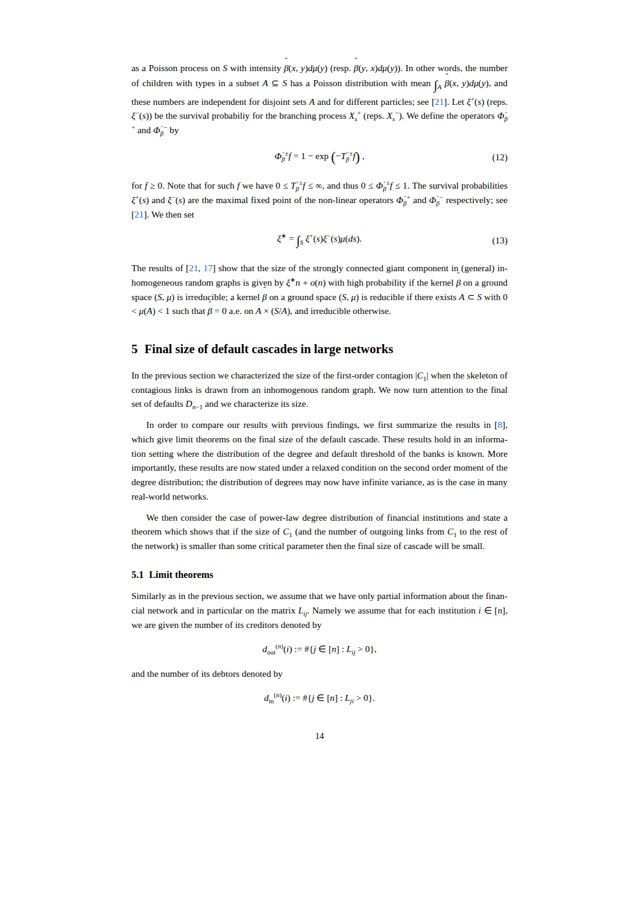as a Poisson process on S with intensity ˆβ(x, y)dμ(y) (resp. ˆβ(y, x)dμ(y)). In other words, the number of children with types in a subset A ⊆ S has a Poisson distribution with mean ∫A ˆβ(x, y)dμ(y), and these numbers are independent for disjoint sets A and for different particles; see [21]. Let ξ+(s) (reps. ξ−(s)) be the survival probabiliy for the branching process Xs+ (reps. Xs−). We define the operators Φˆβ+ and Φˆβ− by
Φˆβ±f = 1 − exp (−Tˆβ±f) , (12)
for f ≥ 0. Note that for such f we have 0 ≤ Tˆβ±f ≤ ∞, and thus 0 ≤ Φˆβ±f ≤ 1. The survival probabilities ξ+(s) and ξ−(s) are the maximal fixed point of the non-linear operators Φˆβ+ and Φˆβ− respectively; see [21]. We then set
ξ∗ = ∫S ξ+(s)ξ−(s)μ(ds). (13)
The results of [21, 17] show that the size of the strongly connected giant component in (general) inhomogeneous random graphs is given by ξ∗n + o(n) with high probability if the kernel ˆβ on a ground space (S, μ) is irreducible; a kernel ˆβ on a ground space (S, μ) is reducible if there exists A ⊂ S with 0 < μ(A) < 1 such that ˆβ = 0 a.e. on A × (S/A), and irreducible otherwise.
5 Final size of default cascades in large networks
In the previous section we characterized the size of the first-order contagion |C1| when the skeleton of contagious links is drawn from an inhomogenous random graph. We now turn attention to the final set of defaults Dn−1 and we characterize its size.
In order to compare our results with previous findings, we first summarize the results in [8], which give limit theorems on the final size of the default cascade. These results hold in an information setting where the distribution of the degree and default threshold of the banks is known. More importantly, these results are now stated under a relaxed condition on the second order moment of the degree distribution; the distribution of degrees may now have infinite variance, as is the case in many real-world networks.
We then consider the case of power-law degree distribution of financial institutions and state a theorem which shows that if the size of C1 (and the number of outgoing links from C1 to the rest of the network) is smaller than some critical parameter then the final size of cascade will be small.
5.1 Limit theorems
Similarly as in the previous section, we assume that we have only partial information about the financial network and in particular on the matrix Lij. Namely we assume that for each institution i ∈ [n], we are given the number of its creditors denoted by
dout(n)(i) := #{j ∈ [n] : Lij > 0},
and the number of its debtors denoted by
din(n)(i) := #{j ∈ [n] : Lji > 0}.
14